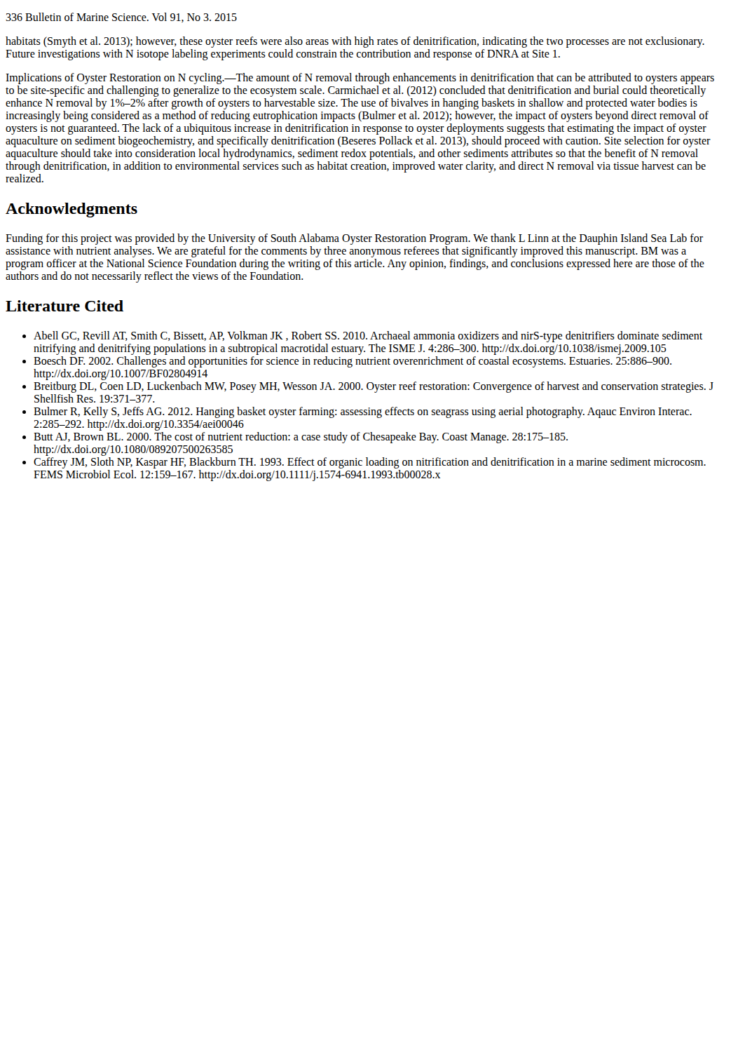336 Bulletin of Marine Science. Vol 91, No 3. 2015
habitats (Smyth et al. 2013); however, these oyster reefs were also areas with high rates of denitrification, indicating the two processes are not exclusionary. Future investigations with N isotope labeling experiments could constrain the contribution and response of DNRA at Site 1.
Implications of Oyster Restoration on N cycling.—The amount of N removal through enhancements in denitrification that can be attributed to oysters appears to be site-specific and challenging to generalize to the ecosystem scale. Carmichael et al. (2012) concluded that denitrification and burial could theoretically enhance N removal by 1%–2% after growth of oysters to harvestable size. The use of bivalves in hanging baskets in shallow and protected water bodies is increasingly being considered as a method of reducing eutrophication impacts (Bulmer et al. 2012); however, the impact of oysters beyond direct removal of oysters is not guaranteed. The lack of a ubiquitous increase in denitrification in response to oyster deployments suggests that estimating the impact of oyster aquaculture on sediment biogeochemistry, and specifically denitrification (Beseres Pollack et al. 2013), should proceed with caution. Site selection for oyster aquaculture should take into consideration local hydrodynamics, sediment redox potentials, and other sediments attributes so that the benefit of N removal through denitrification, in addition to environmental services such as habitat creation, improved water clarity, and direct N removal via tissue harvest can be realized.
Acknowledgments
Funding for this project was provided by the University of South Alabama Oyster Restoration Program. We thank L Linn at the Dauphin Island Sea Lab for assistance with nutrient analyses. We are grateful for the comments by three anonymous referees that significantly improved this manuscript. BM was a program officer at the National Science Foundation during the writing of this article. Any opinion, findings, and conclusions expressed here are those of the authors and do not necessarily reflect the views of the Foundation.
Literature Cited
Abell GC, Revill AT, Smith C, Bissett, AP, Volkman JK , Robert SS. 2010. Archaeal ammonia oxidizers and nirS-type denitrifiers dominate sediment nitrifying and denitrifying populations in a subtropical macrotidal estuary. The ISME J. 4:286–300. http://dx.doi.org/10.1038/ismej.2009.105
Boesch DF. 2002. Challenges and opportunities for science in reducing nutrient overenrichment of coastal ecosystems. Estuaries. 25:886–900. http://dx.doi.org/10.1007/BF02804914
Breitburg DL, Coen LD, Luckenbach MW, Posey MH, Wesson JA. 2000. Oyster reef restoration: Convergence of harvest and conservation strategies. J Shellfish Res. 19:371–377.
Bulmer R, Kelly S, Jeffs AG. 2012. Hanging basket oyster farming: assessing effects on seagrass using aerial photography. Aqauc Environ Interac. 2:285–292. http://dx.doi.org/10.3354/aei00046
Butt AJ, Brown BL. 2000. The cost of nutrient reduction: a case study of Chesapeake Bay. Coast Manage. 28:175–185. http://dx.doi.org/10.1080/089207500263585
Caffrey JM, Sloth NP, Kaspar HF, Blackburn TH. 1993. Effect of organic loading on nitrification and denitrification in a marine sediment microcosm. FEMS Microbiol Ecol. 12:159–167. http://dx.doi.org/10.1111/j.1574-6941.1993.tb00028.x